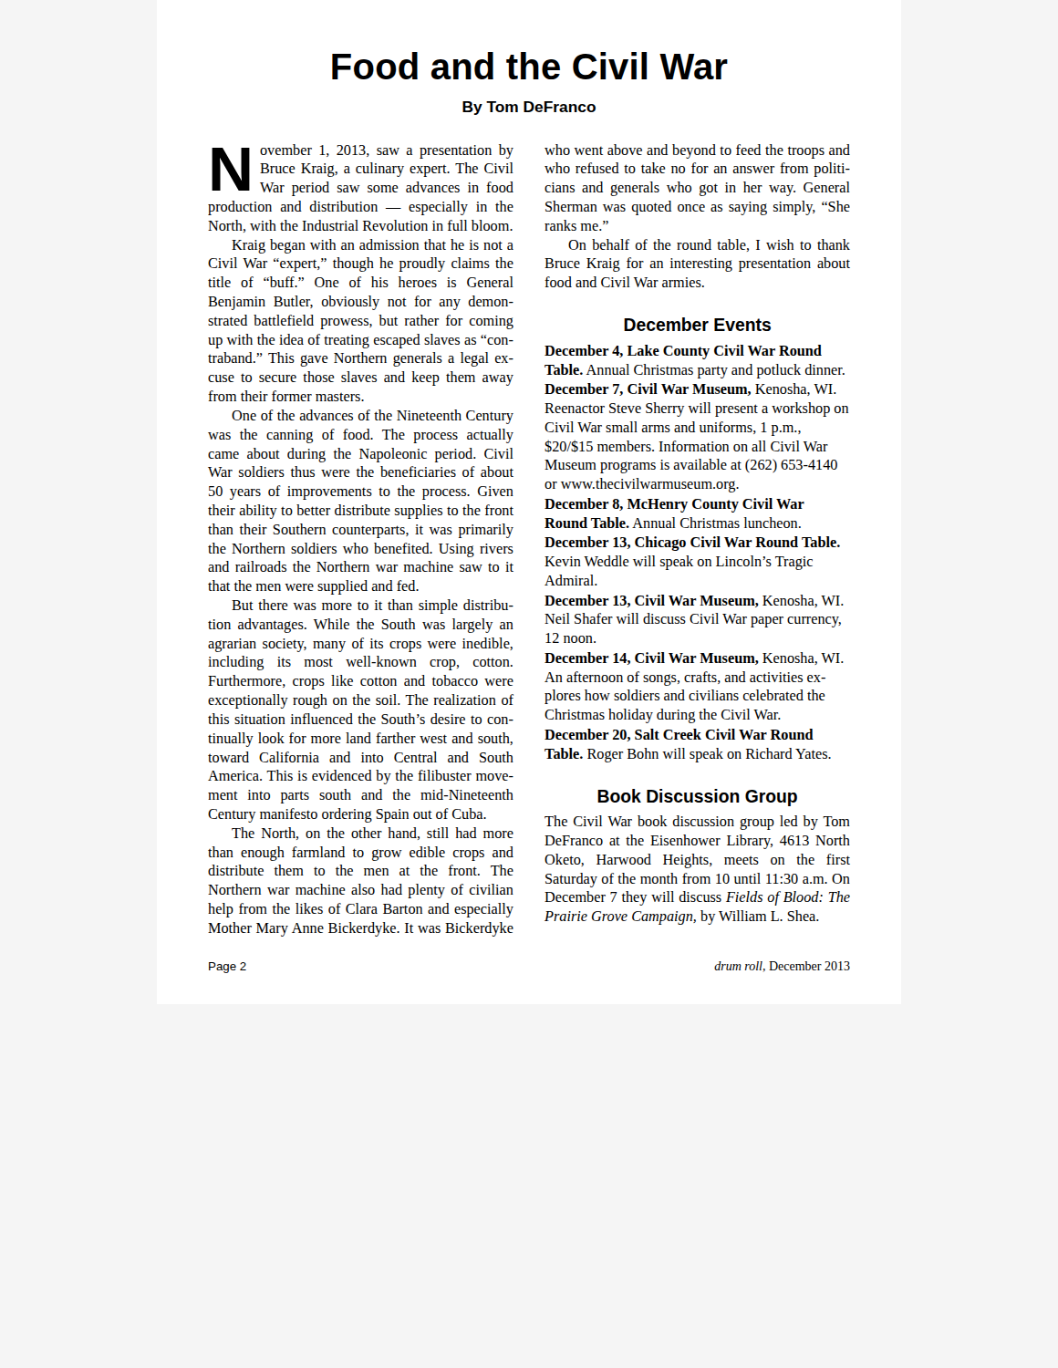Food and the Civil War
By Tom DeFranco
November 1, 2013, saw a presentation by Bruce Kraig, a culinary expert. The Civil War period saw some advances in food production and distribution — especially in the North, with the Industrial Revolution in full bloom.
Kraig began with an admission that he is not a Civil War “expert,” though he proudly claims the title of “buff.” One of his heroes is General Benjamin Butler, obviously not for any demonstrated battlefield prowess, but rather for coming up with the idea of treating escaped slaves as “contraband.” This gave Northern generals a legal excuse to secure those slaves and keep them away from their former masters.
One of the advances of the Nineteenth Century was the canning of food. The process actually came about during the Napoleonic period. Civil War soldiers thus were the beneficiaries of about 50 years of improvements to the process. Given their ability to better distribute supplies to the front than their Southern counterparts, it was primarily the Northern soldiers who benefited. Using rivers and railroads the Northern war machine saw to it that the men were supplied and fed.
But there was more to it than simple distribution advantages. While the South was largely an agrarian society, many of its crops were inedible, including its most well-known crop, cotton. Furthermore, crops like cotton and tobacco were exceptionally rough on the soil. The realization of this situation influenced the South’s desire to continually look for more land farther west and south, toward California and into Central and South America. This is evidenced by the filibuster movement into parts south and the mid-Nineteenth Century manifesto ordering Spain out of Cuba.
The North, on the other hand, still had more than enough farmland to grow edible crops and distribute them to the men at the front. The Northern war machine also had plenty of civilian help from the likes of Clara Barton and especially Mother Mary Anne Bickerdyke. It was Bickerdyke who went above and beyond to feed the troops and who refused to take no for an answer from politicians and generals who got in her way. General Sherman was quoted once as saying simply, “She ranks me.”
On behalf of the round table, I wish to thank Bruce Kraig for an interesting presentation about food and Civil War armies.
December Events
December 4, Lake County Civil War Round Table. Annual Christmas party and potluck dinner.
December 7, Civil War Museum, Kenosha, WI. Reenactor Steve Sherry will present a workshop on Civil War small arms and uniforms, 1 p.m., $20/$15 members. Information on all Civil War Museum programs is available at (262) 653-4140 or www.thecivilwarmuseum.org.
December 8, McHenry County Civil War Round Table. Annual Christmas luncheon.
December 13, Chicago Civil War Round Table. Kevin Weddle will speak on Lincoln’s Tragic Admiral.
December 13, Civil War Museum, Kenosha, WI. Neil Shafer will discuss Civil War paper currency, 12 noon.
December 14, Civil War Museum, Kenosha, WI. An afternoon of songs, crafts, and activities explores how soldiers and civilians celebrated the Christmas holiday during the Civil War.
December 20, Salt Creek Civil War Round Table. Roger Bohn will speak on Richard Yates.
Book Discussion Group
The Civil War book discussion group led by Tom DeFranco at the Eisenhower Library, 4613 North Oketo, Harwood Heights, meets on the first Saturday of the month from 10 until 11:30 a.m. On December 7 they will discuss Fields of Blood: The Prairie Grove Campaign, by William L. Shea.
Page 2
drum roll, December 2013